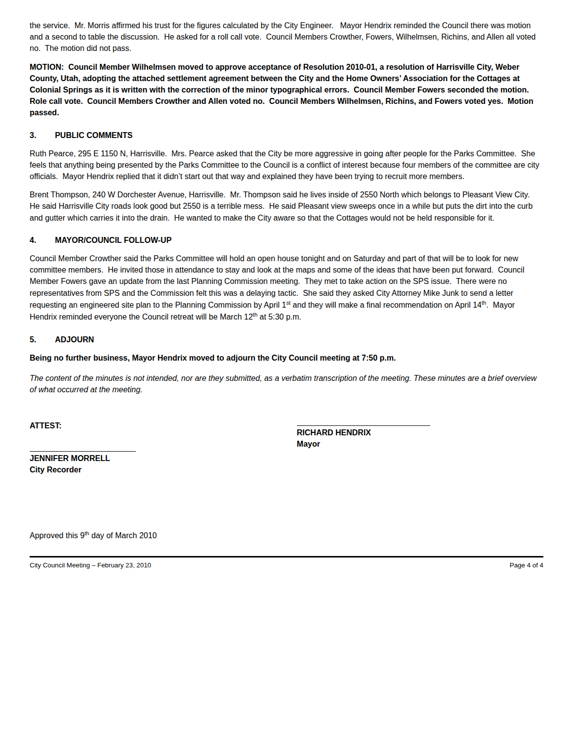the service. Mr. Morris affirmed his trust for the figures calculated by the City Engineer. Mayor Hendrix reminded the Council there was motion and a second to table the discussion. He asked for a roll call vote. Council Members Crowther, Fowers, Wilhelmsen, Richins, and Allen all voted no. The motion did not pass.
MOTION: Council Member Wilhelmsen moved to approve acceptance of Resolution 2010-01, a resolution of Harrisville City, Weber County, Utah, adopting the attached settlement agreement between the City and the Home Owners’ Association for the Cottages at Colonial Springs as it is written with the correction of the minor typographical errors. Council Member Fowers seconded the motion. Role call vote. Council Members Crowther and Allen voted no. Council Members Wilhelmsen, Richins, and Fowers voted yes. Motion passed.
3. PUBLIC COMMENTS
Ruth Pearce, 295 E 1150 N, Harrisville. Mrs. Pearce asked that the City be more aggressive in going after people for the Parks Committee. She feels that anything being presented by the Parks Committee to the Council is a conflict of interest because four members of the committee are city officials. Mayor Hendrix replied that it didn’t start out that way and explained they have been trying to recruit more members.
Brent Thompson, 240 W Dorchester Avenue, Harrisville. Mr. Thompson said he lives inside of 2550 North which belongs to Pleasant View City. He said Harrisville City roads look good but 2550 is a terrible mess. He said Pleasant view sweeps once in a while but puts the dirt into the curb and gutter which carries it into the drain. He wanted to make the City aware so that the Cottages would not be held responsible for it.
4. MAYOR/COUNCIL FOLLOW-UP
Council Member Crowther said the Parks Committee will hold an open house tonight and on Saturday and part of that will be to look for new committee members. He invited those in attendance to stay and look at the maps and some of the ideas that have been put forward. Council Member Fowers gave an update from the last Planning Commission meeting. They met to take action on the SPS issue. There were no representatives from SPS and the Commission felt this was a delaying tactic. She said they asked City Attorney Mike Junk to send a letter requesting an engineered site plan to the Planning Commission by April 1st and they will make a final recommendation on April 14th. Mayor Hendrix reminded everyone the Council retreat will be March 12th at 5:30 p.m.
5. ADJOURN
Being no further business, Mayor Hendrix moved to adjourn the City Council meeting at 7:50 p.m.
The content of the minutes is not intended, nor are they submitted, as a verbatim transcription of the meeting. These minutes are a brief overview of what occurred at the meeting.
RICHARD HENDRIX
Mayor
ATTEST:
JENNIFER MORRELL
City Recorder
Approved this 9th day of March 2010
City Council Meeting – February 23, 2010 Page 4 of 4